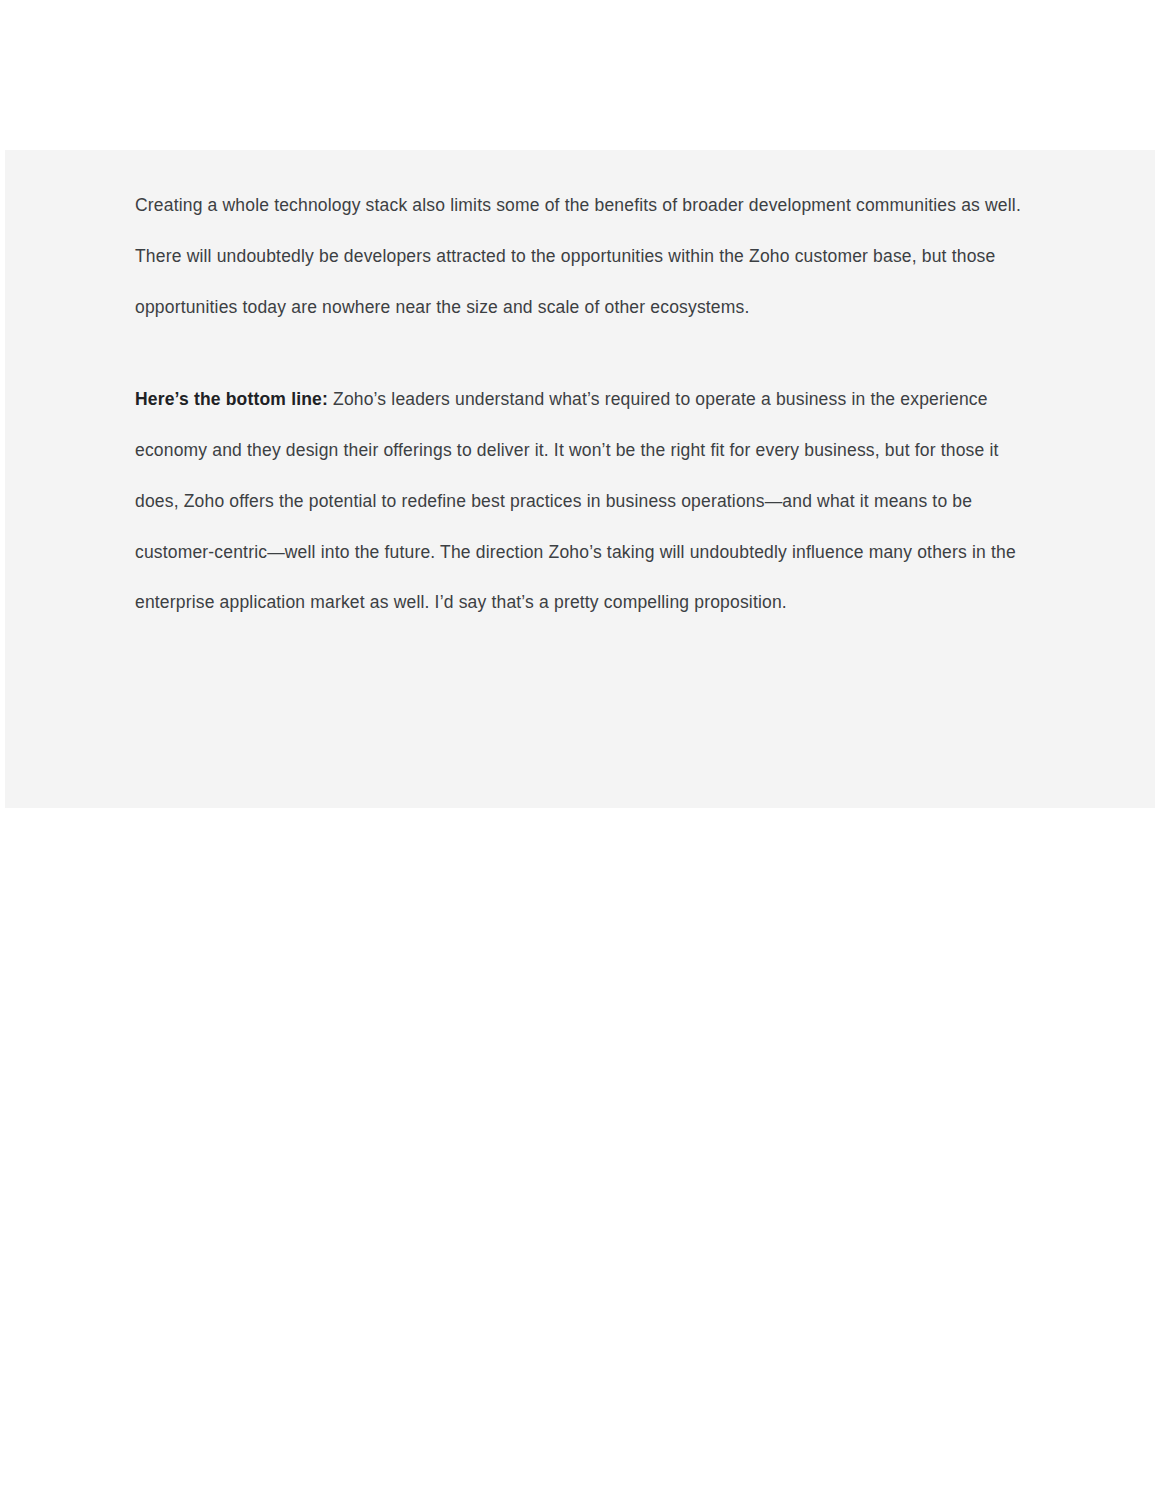Creating a whole technology stack also limits some of the benefits of broader development communities as well. There will undoubtedly be developers attracted to the opportunities within the Zoho customer base, but those opportunities today are nowhere near the size and scale of other ecosystems.
Here’s the bottom line: Zoho’s leaders understand what’s required to operate a business in the experience economy and they design their offerings to deliver it. It won’t be the right fit for every business, but for those it does, Zoho offers the potential to redefine best practices in business operations—and what it means to be customer-centric—well into the future. The direction Zoho’s taking will undoubtedly influence many others in the enterprise application market as well. I’d say that’s a pretty compelling proposition.